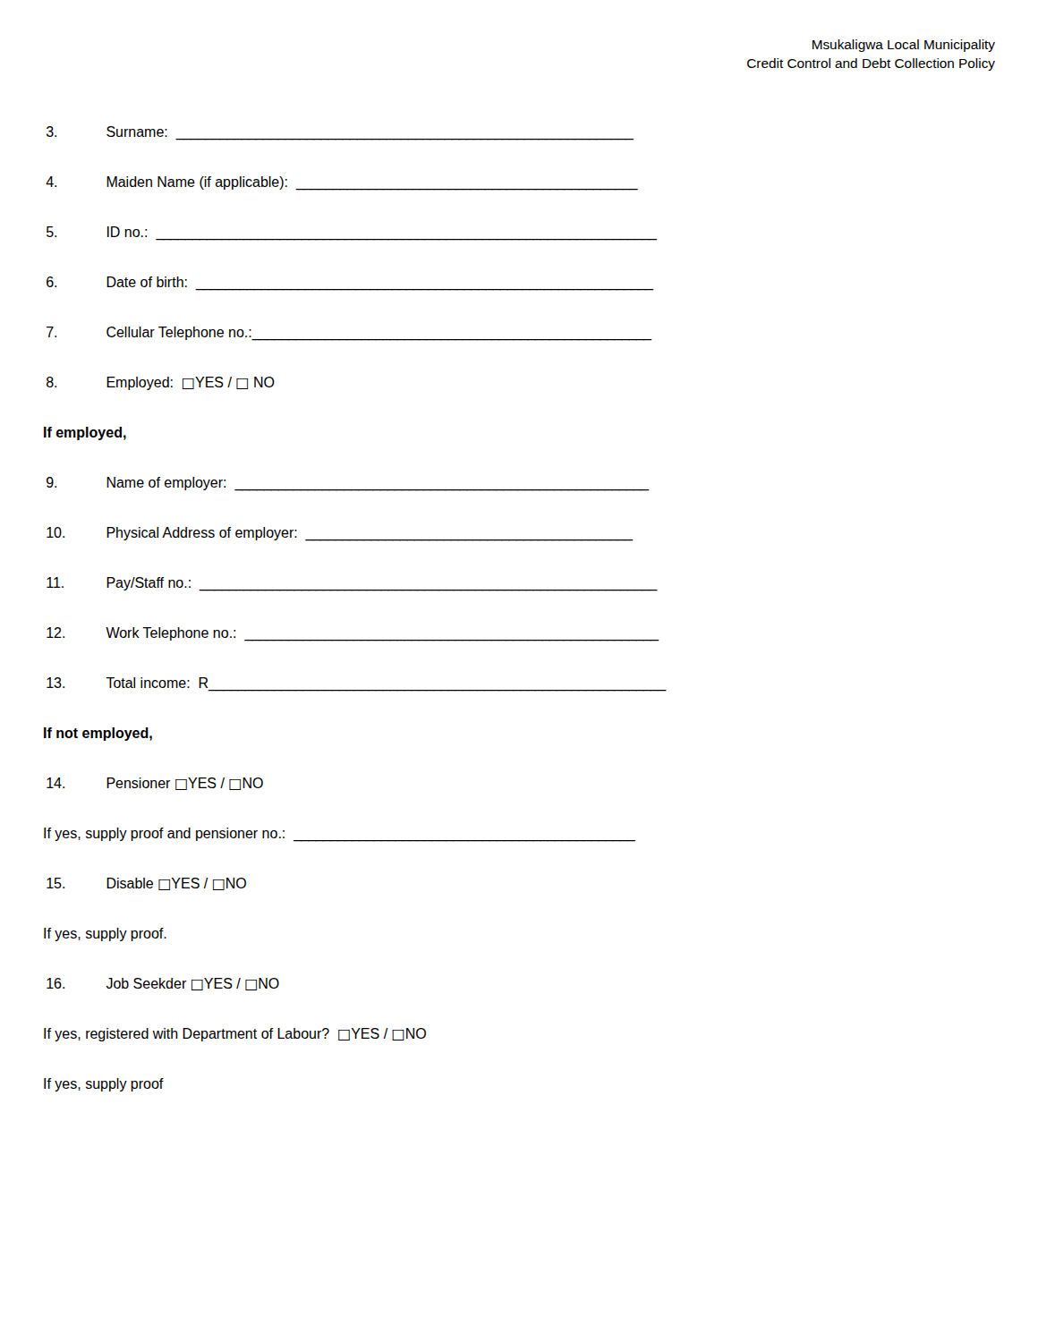Msukaligwa Local Municipality
Credit Control and Debt Collection Policy
3. Surname: _______________________________________________________________
4. Maiden Name (if applicable): _______________________________________________
5. ID no.: _____________________________________________________________________
6. Date of birth: _______________________________________________________________
7. Cellular Telephone no.:_______________________________________________________
8. Employed: □YES / □ NO
If employed,
9. Name of employer: _________________________________________________________
10. Physical Address of employer: _____________________________________________
11. Pay/Staff no.: _______________________________________________________________
12. Work Telephone no.: _________________________________________________________
13. Total income: R_______________________________________________________________
If not employed,
14. Pensioner □YES / □NO
If yes, supply proof and pensioner no.: _______________________________________________
15. Disable □YES / □NO
If yes, supply proof.
16. Job Seekder □YES / □NO
If yes, registered with Department of Labour? □YES / □NO
If yes, supply proof